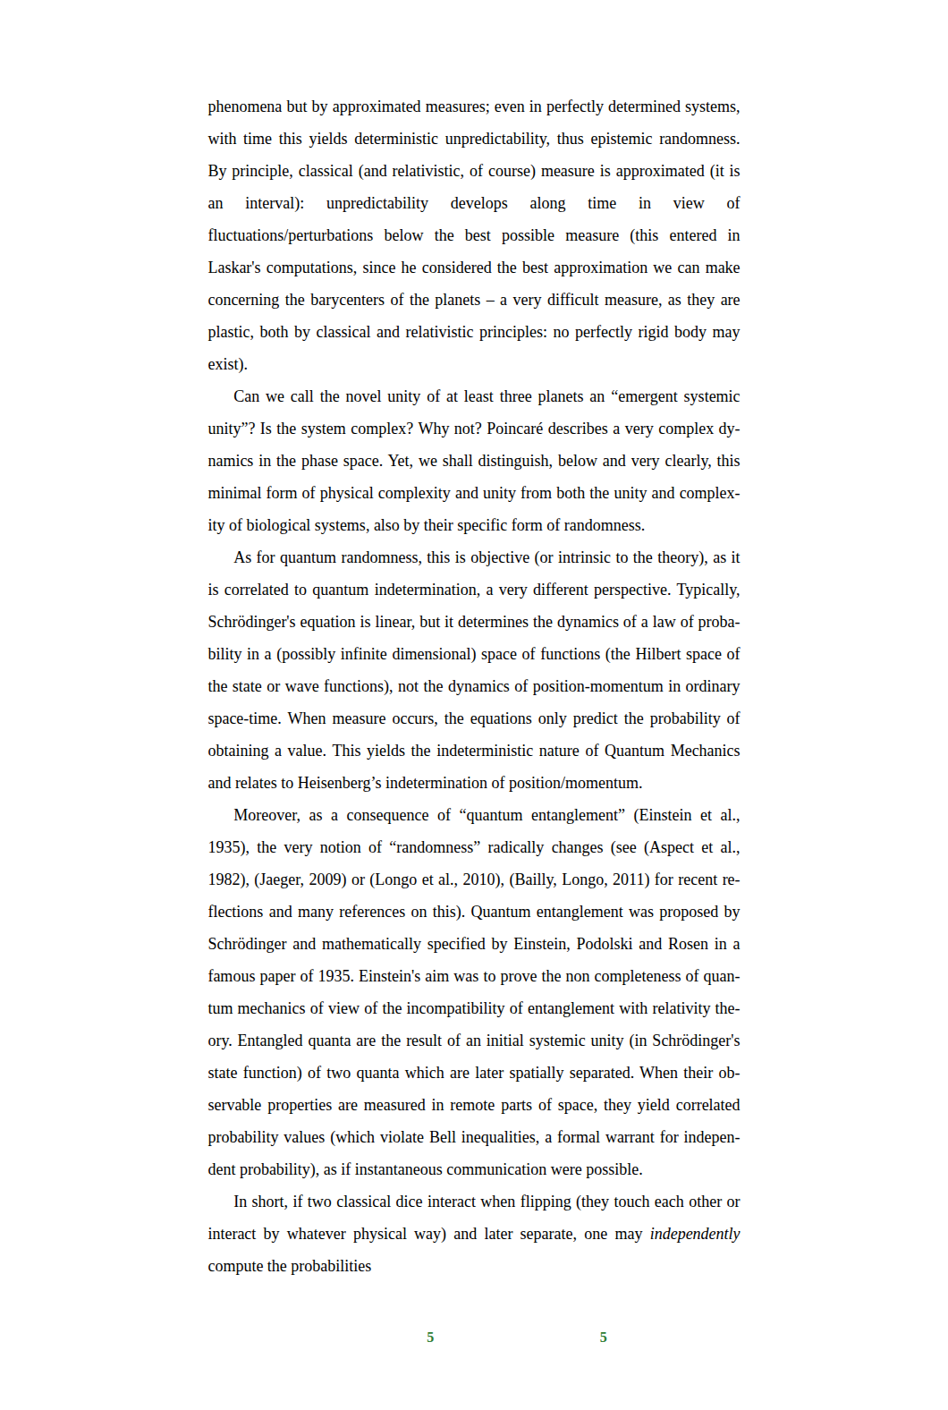phenomena but by approximated measures; even in perfectly determined systems, with time this yields deterministic unpredictability, thus epistemic randomness. By principle, classical (and relativistic, of course) measure is approximated (it is an interval): unpredictability develops along time in view of fluctuations/perturbations below the best possible measure (this entered in Laskar's computations, since he considered the best approximation we can make concerning the barycenters of the planets – a very difficult measure, as they are plastic, both by classical and relativistic principles: no perfectly rigid body may exist).
Can we call the novel unity of at least three planets an “emergent systemic unity”? Is the system complex? Why not? Poincaré describes a very complex dynamics in the phase space. Yet, we shall distinguish, below and very clearly, this minimal form of physical complexity and unity from both the unity and complexity of biological systems, also by their specific form of randomness.
As for quantum randomness, this is objective (or intrinsic to the theory), as it is correlated to quantum indetermination, a very different perspective. Typically, Schrödinger's equation is linear, but it determines the dynamics of a law of probability in a (possibly infinite dimensional) space of functions (the Hilbert space of the state or wave functions), not the dynamics of position-momentum in ordinary space-time. When measure occurs, the equations only predict the probability of obtaining a value. This yields the indeterministic nature of Quantum Mechanics and relates to Heisenberg’s indetermination of position/momentum.
Moreover, as a consequence of “quantum entanglement” (Einstein et al., 1935), the very notion of “randomness” radically changes (see (Aspect et al., 1982), (Jaeger, 2009) or (Longo et al., 2010), (Bailly, Longo, 2011) for recent reflections and many references on this). Quantum entanglement was proposed by Schrödinger and mathematically specified by Einstein, Podolski and Rosen in a famous paper of 1935. Einstein's aim was to prove the non completeness of quantum mechanics of view of the incompatibility of entanglement with relativity theory. Entangled quanta are the result of an initial systemic unity (in Schrödinger's state function) of two quanta which are later spatially separated. When their observable properties are measured in remote parts of space, they yield correlated probability values (which violate Bell inequalities, a formal warrant for independent probability), as if instantaneous communication were possible.
In short, if two classical dice interact when flipping (they touch each other or interact by whatever physical way) and later separate, one may independently compute the probabilities
5 5